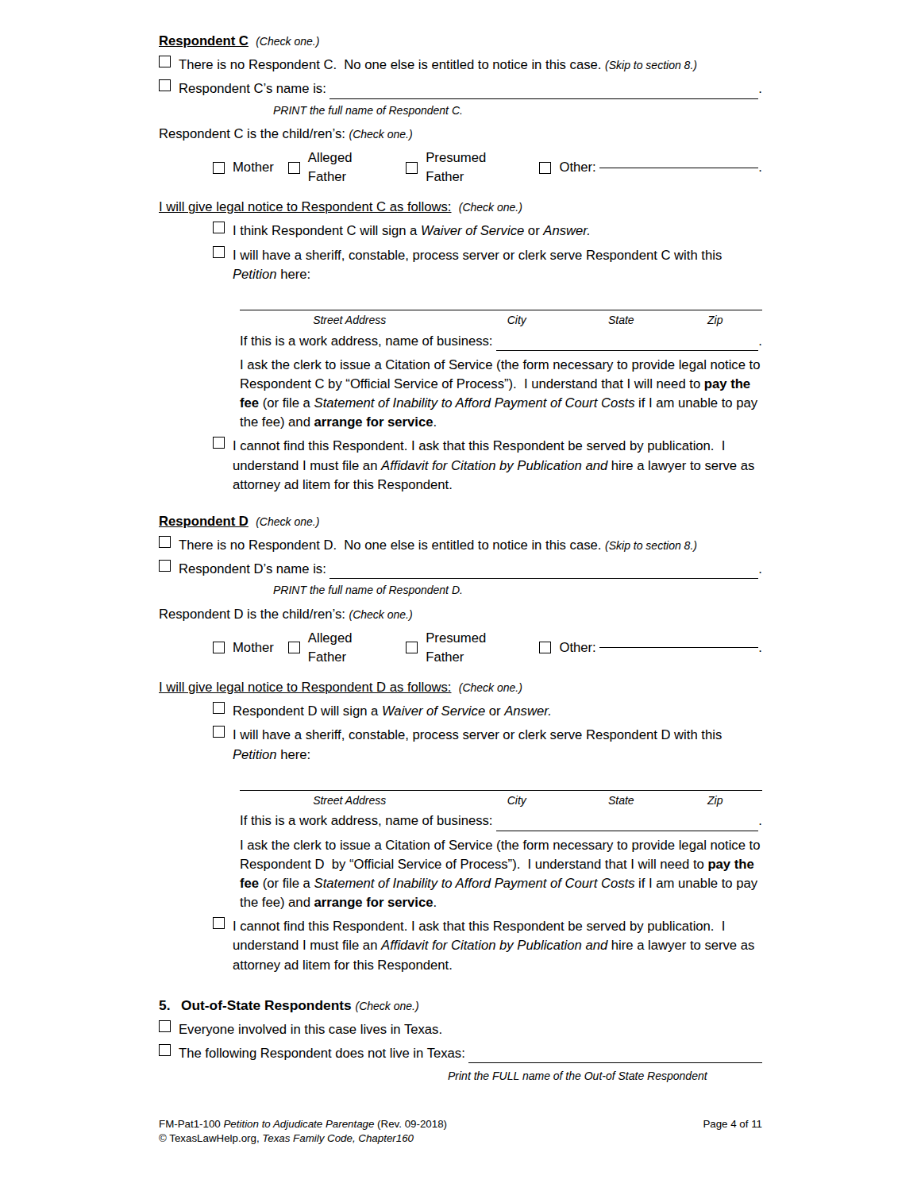Respondent C
(Check one.)
There is no Respondent C. No one else is entitled to notice in this case. (Skip to section 8.)
Respondent C’s name is: .
PRINT the full name of Respondent C.
Respondent C is the child/ren’s: (Check one.)
Mother Alleged Father Presumed Father Other: .
I will give legal notice to Respondent C as follows: (Check one.)
I think Respondent C will sign a Waiver of Service or Answer.
I will have a sheriff, constable, process server or clerk serve Respondent C with this Petition here:
Street Address City State Zip
If this is a work address, name of business: .
I ask the clerk to issue a Citation of Service (the form necessary to provide legal notice to Respondent C by “Official Service of Process”). I understand that I will need to pay the fee (or file a Statement of Inability to Afford Payment of Court Costs if I am unable to pay the fee) and arrange for service.
I cannot find this Respondent. I ask that this Respondent be served by publication. I understand I must file an Affidavit for Citation by Publication and hire a lawyer to serve as attorney ad litem for this Respondent.
Respondent D
(Check one.)
There is no Respondent D. No one else is entitled to notice in this case. (Skip to section 8.)
Respondent D’s name is: .
PRINT the full name of Respondent D.
Respondent D is the child/ren’s: (Check one.)
Mother Alleged Father Presumed Father Other: .
I will give legal notice to Respondent D as follows: (Check one.)
Respondent D will sign a Waiver of Service or Answer.
I will have a sheriff, constable, process server or clerk serve Respondent D with this Petition here:
Street Address City State Zip
If this is a work address, name of business: .
I ask the clerk to issue a Citation of Service (the form necessary to provide legal notice to Respondent D by “Official Service of Process”). I understand that I will need to pay the fee (or file a Statement of Inability to Afford Payment of Court Costs if I am unable to pay the fee) and arrange for service.
I cannot find this Respondent. I ask that this Respondent be served by publication. I understand I must file an Affidavit for Citation by Publication and hire a lawyer to serve as attorney ad litem for this Respondent.
5. Out-of-State Respondents (Check one.)
Everyone involved in this case lives in Texas.
The following Respondent does not live in Texas:
Print the FULL name of the Out-of State Respondent
FM-Pat1-100 Petition to Adjudicate Parentage (Rev. 09-2018)
© TexasLawHelp.org, Texas Family Code, Chapter160
Page 4 of 11